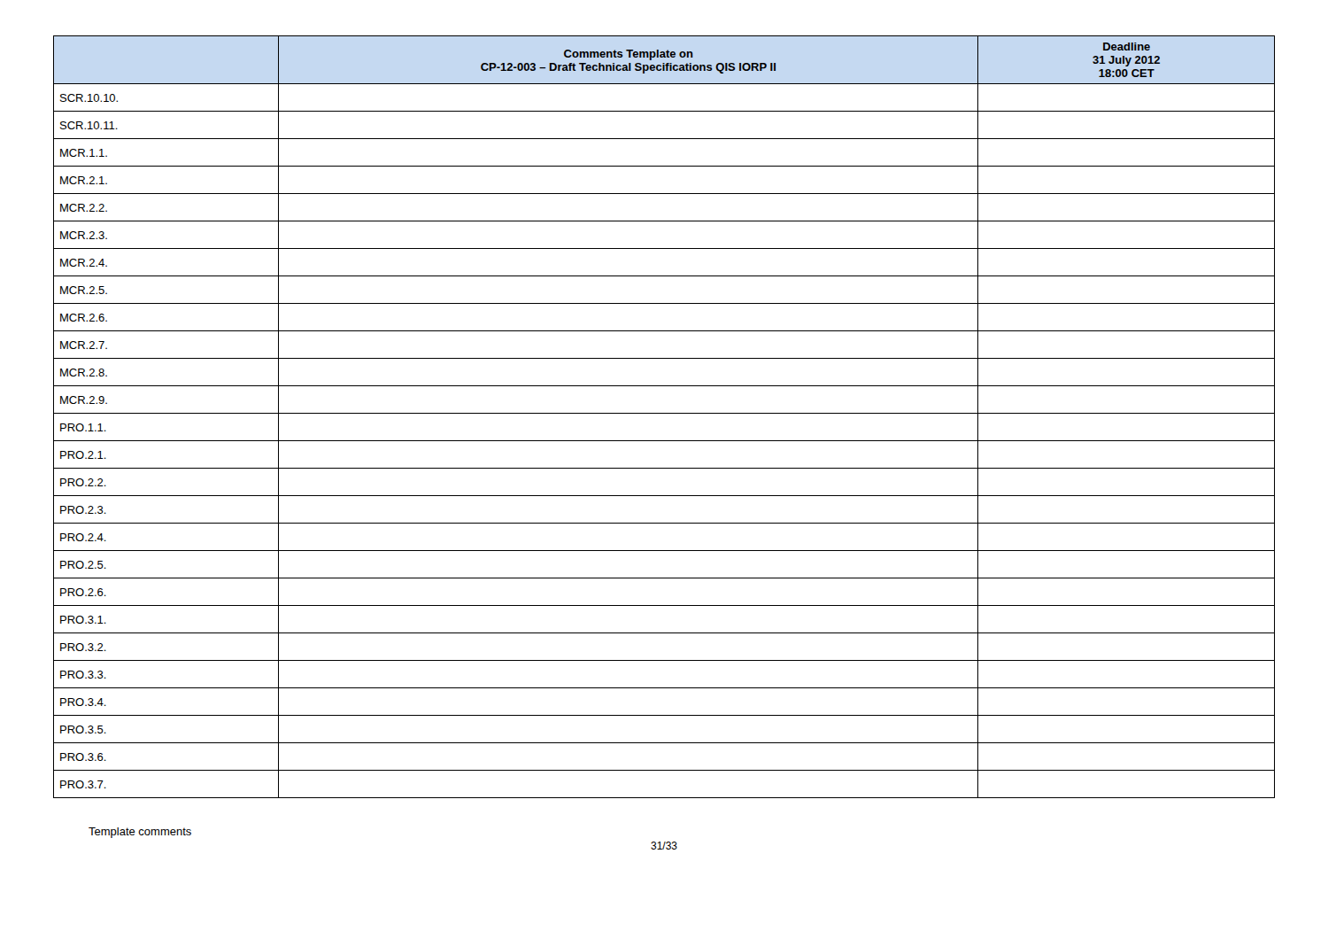| | Comments Template on CP-12-003 – Draft Technical Specifications QIS IORP II | Deadline 31 July 2012 18:00 CET |
| --- | --- | --- |
| SCR.10.10. | | |
| SCR.10.11. | | |
| MCR.1.1. | | |
| MCR.2.1. | | |
| MCR.2.2. | | |
| MCR.2.3. | | |
| MCR.2.4. | | |
| MCR.2.5. | | |
| MCR.2.6. | | |
| MCR.2.7. | | |
| MCR.2.8. | | |
| MCR.2.9. | | |
| PRO.1.1. | | |
| PRO.2.1. | | |
| PRO.2.2. | | |
| PRO.2.3. | | |
| PRO.2.4. | | |
| PRO.2.5. | | |
| PRO.2.6. | | |
| PRO.3.1. | | |
| PRO.3.2. | | |
| PRO.3.3. | | |
| PRO.3.4. | | |
| PRO.3.5. | | |
| PRO.3.6. | | |
| PRO.3.7. | | |
Template comments
31/33